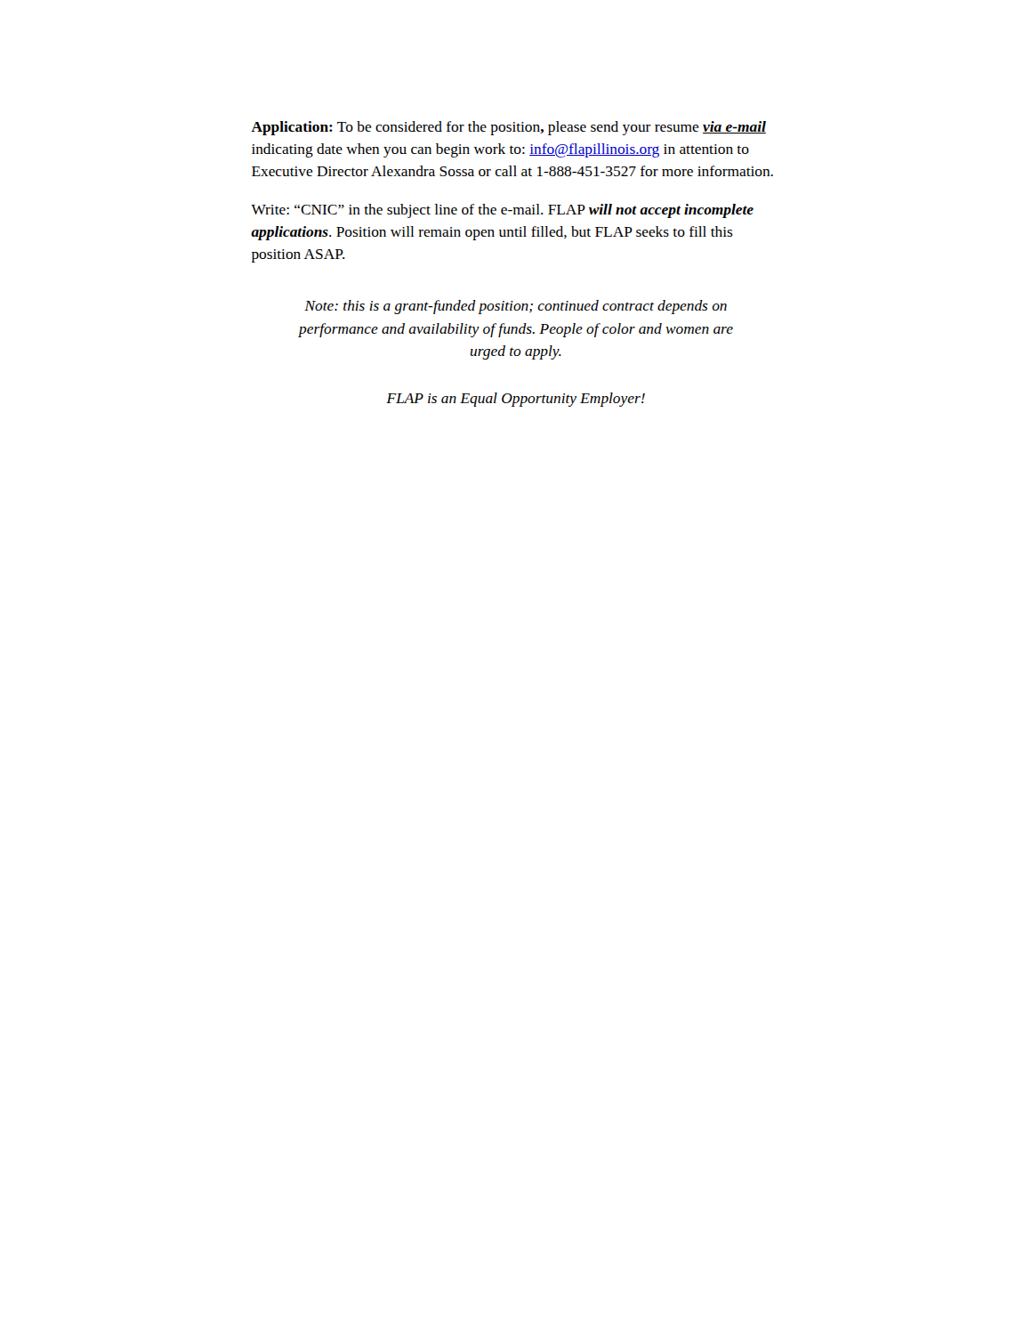Application: To be considered for the position, please send your resume via e-mail indicating date when you can begin work to: info@flapillinois.org in attention to Executive Director Alexandra Sossa or call at 1-888-451-3527 for more information.
Write: “CNIC” in the subject line of the e-mail. FLAP will not accept incomplete applications. Position will remain open until filled, but FLAP seeks to fill this position ASAP.
Note: this is a grant-funded position; continued contract depends on performance and availability of funds. People of color and women are urged to apply.
FLAP is an Equal Opportunity Employer!